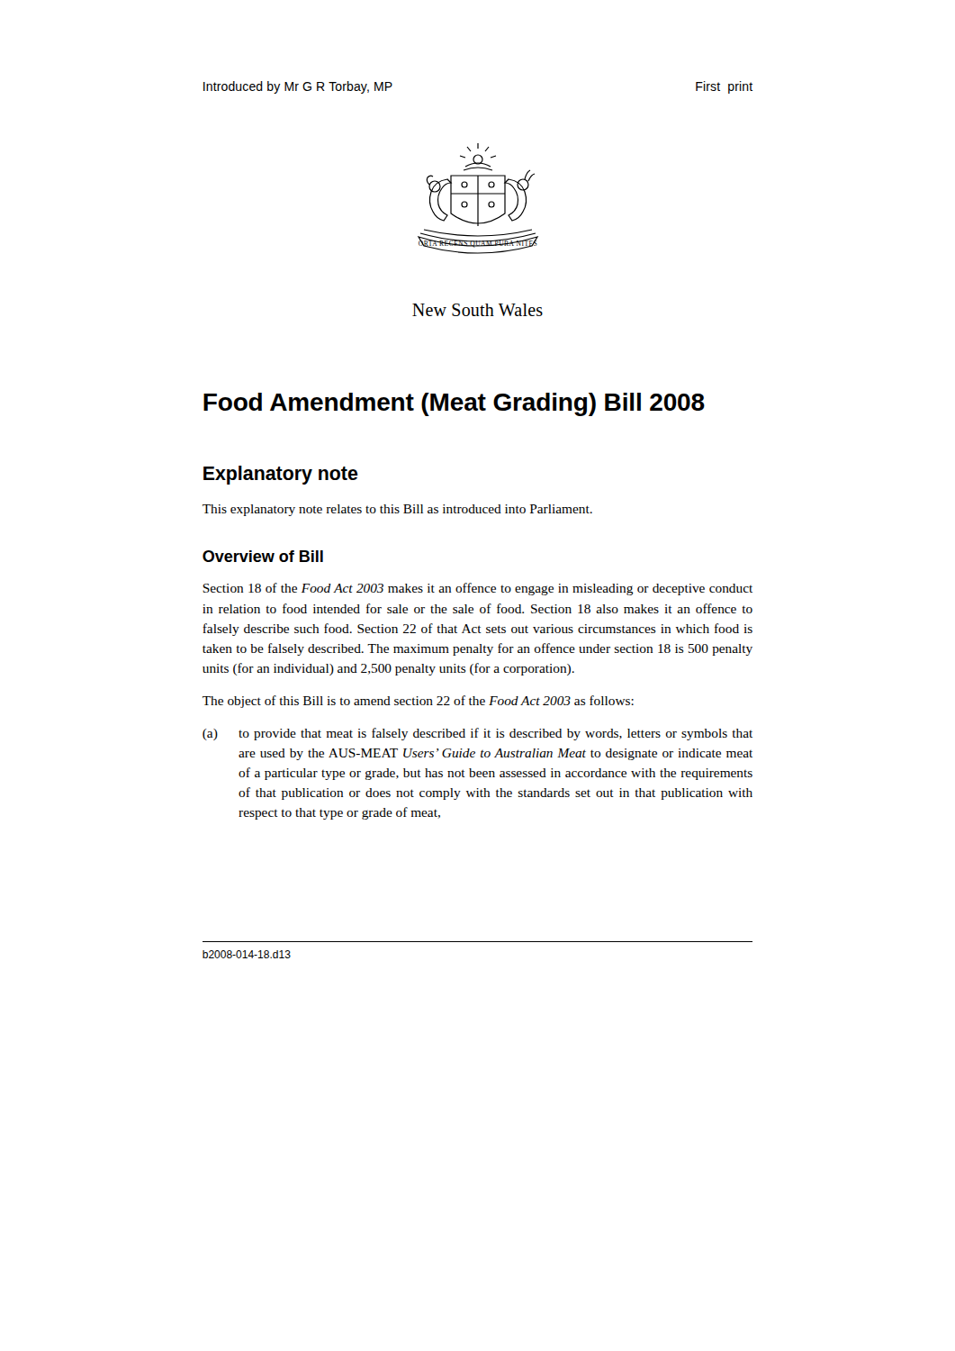Introduced by Mr G R Torbay, MP
First print
ORTA RECENS QUAM PURA NITES
New South Wales
Food Amendment (Meat Grading) Bill 2008
Explanatory note
This explanatory note relates to this Bill as introduced into Parliament.
Overview of Bill
Section 18 of the Food Act 2003 makes it an offence to engage in misleading or deceptive conduct in relation to food intended for sale or the sale of food. Section 18 also makes it an offence to falsely describe such food. Section 22 of that Act sets out various circumstances in which food is taken to be falsely described. The maximum penalty for an offence under section 18 is 500 penalty units (for an individual) and 2,500 penalty units (for a corporation).
The object of this Bill is to amend section 22 of the Food Act 2003 as follows:
(a)
to provide that meat is falsely described if it is described by words, letters or symbols that are used by the AUS-MEAT Users’ Guide to Australian Meat to designate or indicate meat of a particular type or grade, but has not been assessed in accordance with the requirements of that publication or does not comply with the standards set out in that publication with respect to that type or grade of meat,
b2008-014-18.d13